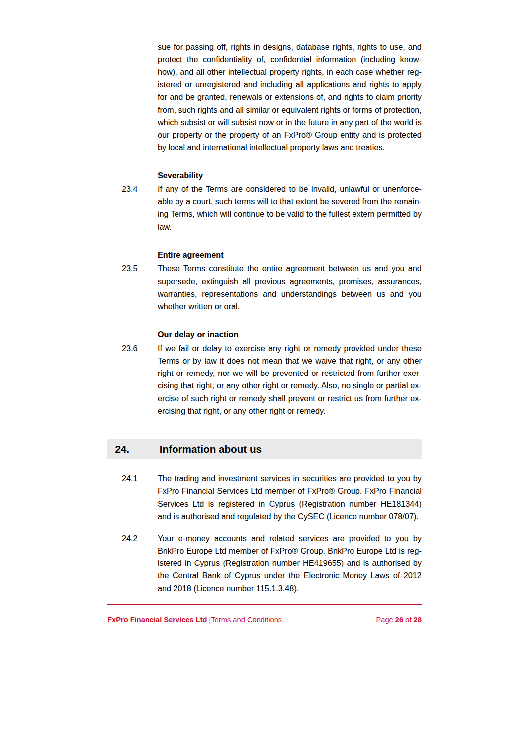sue for passing off, rights in designs, database rights, rights to use, and protect the confidentiality of, confidential information (including know-how), and all other intellectual property rights, in each case whether registered or unregistered and including all applications and rights to apply for and be granted, renewals or extensions of, and rights to claim priority from, such rights and all similar or equivalent rights or forms of protection, which subsist or will subsist now or in the future in any part of the world is our property or the property of an FxPro® Group entity and is protected by local and international intellectual property laws and treaties.
Severability
23.4
If any of the Terms are considered to be invalid, unlawful or unenforceable by a court, such terms will to that extent be severed from the remaining Terms, which will continue to be valid to the fullest extern permitted by law.
Entire agreement
23.5
These Terms constitute the entire agreement between us and you and supersede, extinguish all previous agreements, promises, assurances, warranties, representations and understandings between us and you whether written or oral.
Our delay or inaction
23.6
If we fail or delay to exercise any right or remedy provided under these Terms or by law it does not mean that we waive that right, or any other right or remedy, nor we will be prevented or restricted from further exercising that right, or any other right or remedy. Also, no single or partial exercise of such right or remedy shall prevent or restrict us from further exercising that right, or any other right or remedy.
24. Information about us
24.1
The trading and investment services in securities are provided to you by FxPro Financial Services Ltd member of FxPro® Group. FxPro Financial Services Ltd is registered in Cyprus (Registration number HE181344) and is authorised and regulated by the CySEC (Licence number 078/07).
24.2
Your e-money accounts and related services are provided to you by BnkPro Europe Ltd member of FxPro® Group. BnkPro Europe Ltd is registered in Cyprus (Registration number HE419655) and is authorised by the Central Bank of Cyprus under the Electronic Money Laws of 2012 and 2018 (Licence number 115.1.3.48).
FxPro Financial Services Ltd |Terms and Conditions
Page 26 of 28